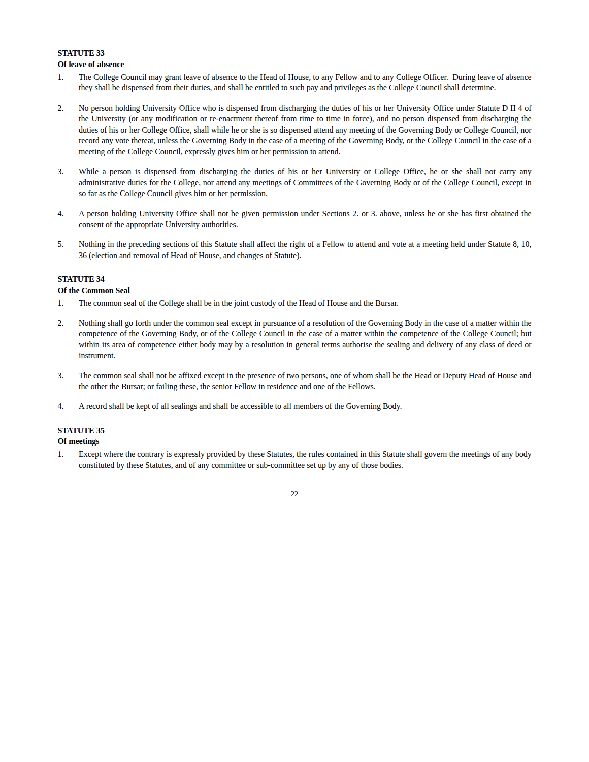STATUTE 33
Of leave of absence
The College Council may grant leave of absence to the Head of House, to any Fellow and to any College Officer. During leave of absence they shall be dispensed from their duties, and shall be entitled to such pay and privileges as the College Council shall determine.
No person holding University Office who is dispensed from discharging the duties of his or her University Office under Statute D II 4 of the University (or any modification or re-enactment thereof from time to time in force), and no person dispensed from discharging the duties of his or her College Office, shall while he or she is so dispensed attend any meeting of the Governing Body or College Council, nor record any vote thereat, unless the Governing Body in the case of a meeting of the Governing Body, or the College Council in the case of a meeting of the College Council, expressly gives him or her permission to attend.
While a person is dispensed from discharging the duties of his or her University or College Office, he or she shall not carry any administrative duties for the College, nor attend any meetings of Committees of the Governing Body or of the College Council, except in so far as the College Council gives him or her permission.
A person holding University Office shall not be given permission under Sections 2. or 3. above, unless he or she has first obtained the consent of the appropriate University authorities.
Nothing in the preceding sections of this Statute shall affect the right of a Fellow to attend and vote at a meeting held under Statute 8, 10, 36 (election and removal of Head of House, and changes of Statute).
STATUTE 34
Of the Common Seal
The common seal of the College shall be in the joint custody of the Head of House and the Bursar.
Nothing shall go forth under the common seal except in pursuance of a resolution of the Governing Body in the case of a matter within the competence of the Governing Body, or of the College Council in the case of a matter within the competence of the College Council; but within its area of competence either body may by a resolution in general terms authorise the sealing and delivery of any class of deed or instrument.
The common seal shall not be affixed except in the presence of two persons, one of whom shall be the Head or Deputy Head of House and the other the Bursar; or failing these, the senior Fellow in residence and one of the Fellows.
A record shall be kept of all sealings and shall be accessible to all members of the Governing Body.
STATUTE 35
Of meetings
Except where the contrary is expressly provided by these Statutes, the rules contained in this Statute shall govern the meetings of any body constituted by these Statutes, and of any committee or sub-committee set up by any of those bodies.
22